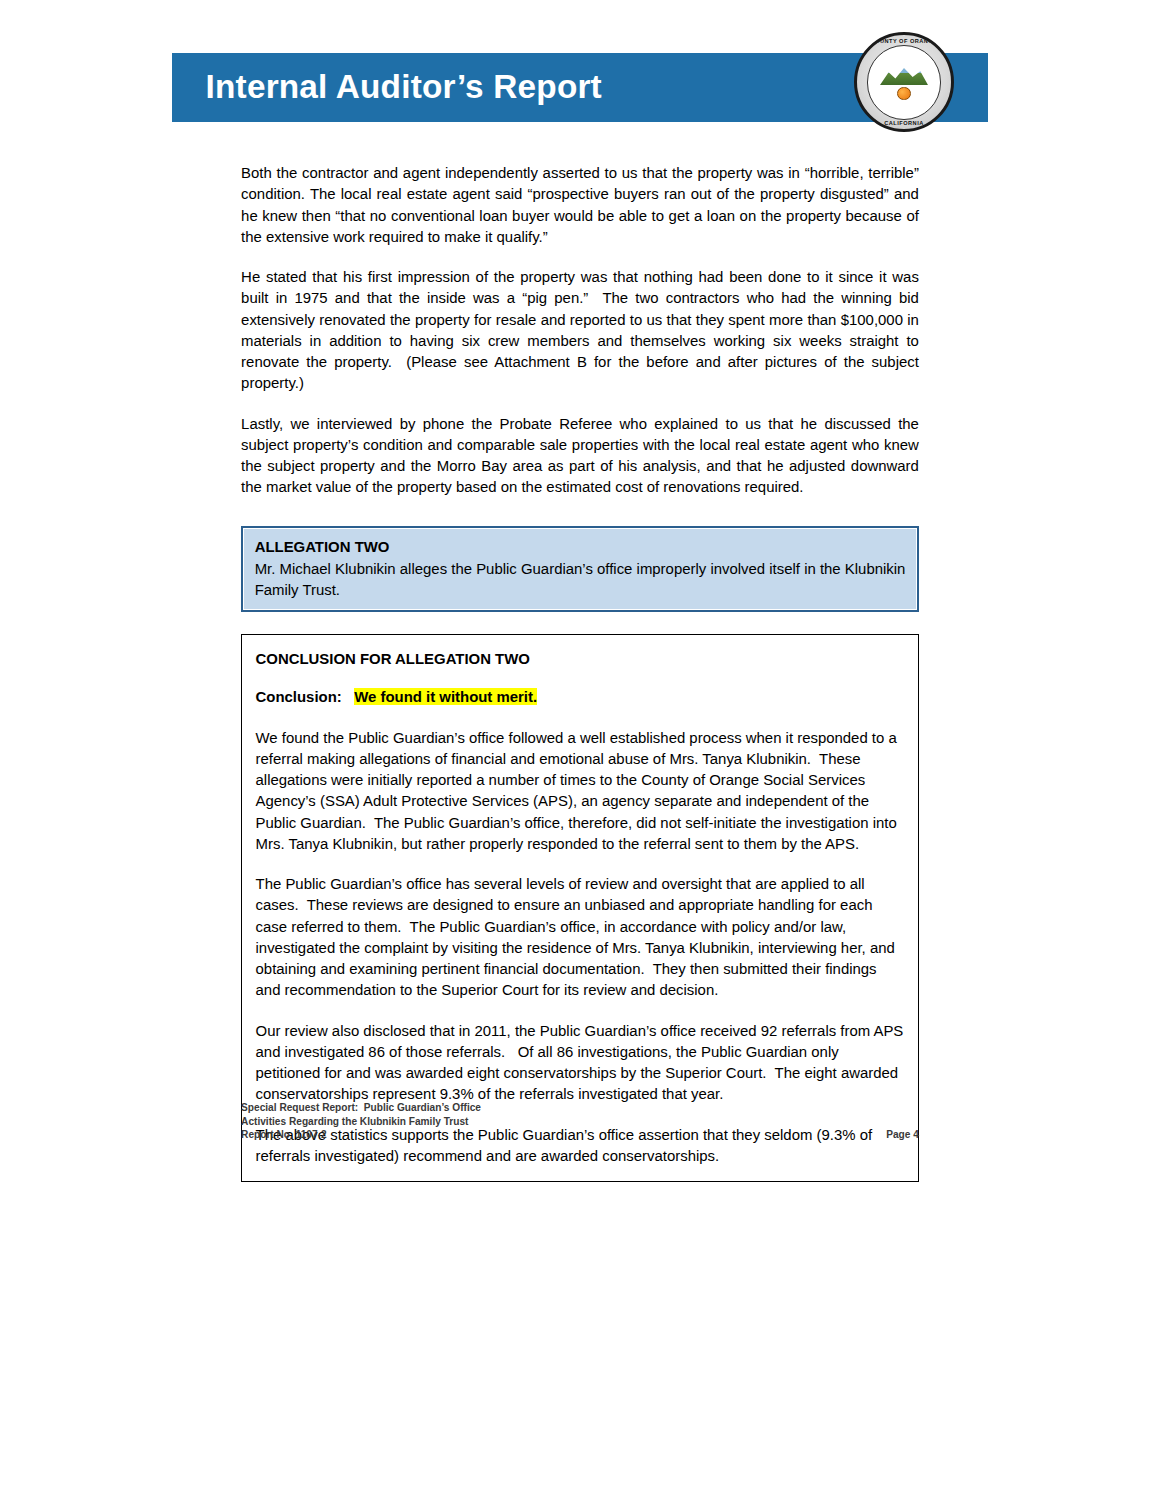Internal Auditor’s Report
COUNTY OF ORANGE
CALIFORNIA
Both the contractor and agent independently asserted to us that the property was in “horrible, terrible” condition. The local real estate agent said “prospective buyers ran out of the property disgusted” and he knew then “that no conventional loan buyer would be able to get a loan on the property because of the extensive work required to make it qualify.”
He stated that his first impression of the property was that nothing had been done to it since it was built in 1975 and that the inside was a “pig pen.” The two contractors who had the winning bid extensively renovated the property for resale and reported to us that they spent more than $100,000 in materials in addition to having six crew members and themselves working six weeks straight to renovate the property. (Please see Attachment B for the before and after pictures of the subject property.)
Lastly, we interviewed by phone the Probate Referee who explained to us that he discussed the subject property’s condition and comparable sale properties with the local real estate agent who knew the subject property and the Morro Bay area as part of his analysis, and that he adjusted downward the market value of the property based on the estimated cost of renovations required.
ALLEGATION TWO
Mr. Michael Klubnikin alleges the Public Guardian’s office improperly involved itself in the Klubnikin Family Trust.
CONCLUSION FOR ALLEGATION TWO
Conclusion: We found it without merit.
We found the Public Guardian’s office followed a well established process when it responded to a referral making allegations of financial and emotional abuse of Mrs. Tanya Klubnikin. These allegations were initially reported a number of times to the County of Orange Social Services Agency’s (SSA) Adult Protective Services (APS), an agency separate and independent of the Public Guardian. The Public Guardian’s office, therefore, did not self-initiate the investigation into Mrs. Tanya Klubnikin, but rather properly responded to the referral sent to them by the APS.
The Public Guardian’s office has several levels of review and oversight that are applied to all cases. These reviews are designed to ensure an unbiased and appropriate handling for each case referred to them. The Public Guardian’s office, in accordance with policy and/or law, investigated the complaint by visiting the residence of Mrs. Tanya Klubnikin, interviewing her, and obtaining and examining pertinent financial documentation. They then submitted their findings and recommendation to the Superior Court for its review and decision.
Our review also disclosed that in 2011, the Public Guardian’s office received 92 referrals from APS and investigated 86 of those referrals. Of all 86 investigations, the Public Guardian only petitioned for and was awarded eight conservatorships by the Superior Court. The eight awarded conservatorships represent 9.3% of the referrals investigated that year.
The above statistics supports the Public Guardian’s office assertion that they seldom (9.3% of referrals investigated) recommend and are awarded conservatorships.
Special Request Report: Public Guardian’s Office
Activities Regarding the Klubnikin Family Trust
Report No. 1107-2
Page 4